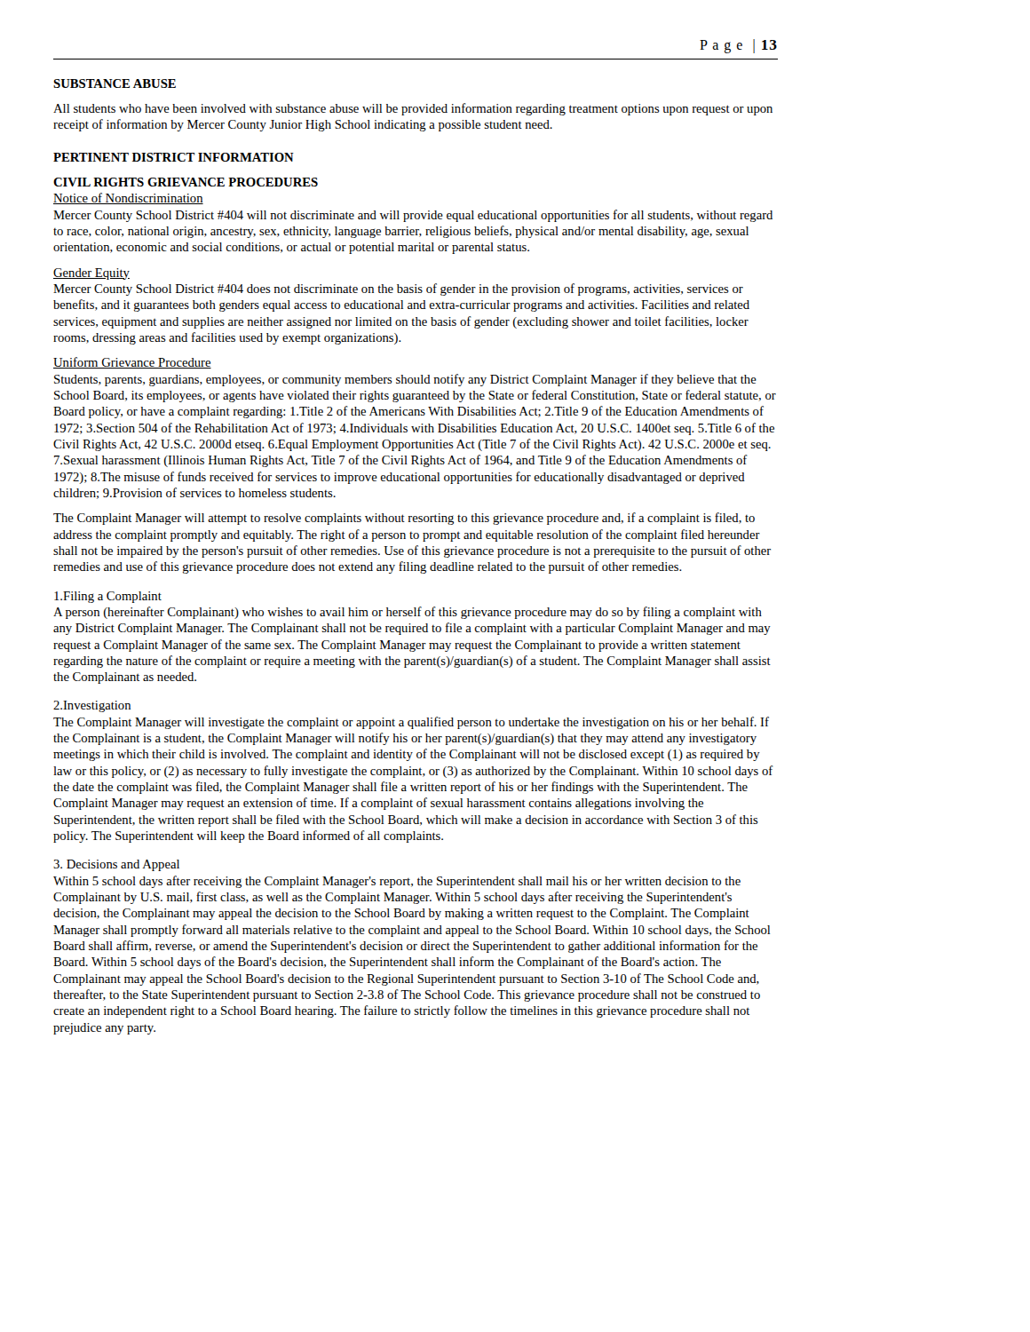P a g e | 13
Substance Abuse
All students who have been involved with substance abuse will be provided information regarding treatment options upon request or upon receipt of information by Mercer County Junior High School indicating a possible student need.
Pertinent District Information
Civil Rights Grievance Procedures
Notice of Nondiscrimination
Mercer County School District #404 will not discriminate and will provide equal educational opportunities for all students, without regard to race, color, national origin, ancestry, sex, ethnicity, language barrier, religious beliefs, physical and/or mental disability, age, sexual orientation, economic and social conditions, or actual or potential marital or parental status.
Gender Equity
Mercer County School District #404 does not discriminate on the basis of gender in the provision of programs, activities, services or benefits, and it guarantees both genders equal access to educational and extra-curricular programs and activities. Facilities and related services, equipment and supplies are neither assigned nor limited on the basis of gender (excluding shower and toilet facilities, locker rooms, dressing areas and facilities used by exempt organizations).
Uniform Grievance Procedure
Students, parents, guardians, employees, or community members should notify any District Complaint Manager if they believe that the School Board, its employees, or agents have violated their rights guaranteed by the State or federal Constitution, State or federal statute, or Board policy, or have a complaint regarding: 1.Title 2 of the Americans With Disabilities Act; 2.Title 9 of the Education Amendments of 1972; 3.Section 504 of the Rehabilitation Act of 1973; 4.Individuals with Disabilities Education Act, 20 U.S.C. 1400et seq. 5.Title 6 of the Civil Rights Act, 42 U.S.C. 2000d etseq. 6.Equal Employment Opportunities Act (Title 7 of the Civil Rights Act). 42 U.S.C. 2000e et seq. 7.Sexual harassment (Illinois Human Rights Act, Title 7 of the Civil Rights Act of 1964, and Title 9 of the Education Amendments of 1972); 8.The misuse of funds received for services to improve educational opportunities for educationally disadvantaged or deprived children; 9.Provision of services to homeless students.
The Complaint Manager will attempt to resolve complaints without resorting to this grievance procedure and, if a complaint is filed, to address the complaint promptly and equitably. The right of a person to prompt and equitable resolution of the complaint filed hereunder shall not be impaired by the person's pursuit of other remedies. Use of this grievance procedure is not a prerequisite to the pursuit of other remedies and use of this grievance procedure does not extend any filing deadline related to the pursuit of other remedies.
1.Filing a Complaint
A person (hereinafter Complainant) who wishes to avail him or herself of this grievance procedure may do so by filing a complaint with any District Complaint Manager. The Complainant shall not be required to file a complaint with a particular Complaint Manager and may request a Complaint Manager of the same sex. The Complaint Manager may request the Complainant to provide a written statement regarding the nature of the complaint or require a meeting with the parent(s)/guardian(s) of a student. The Complaint Manager shall assist the Complainant as needed.
2.Investigation
The Complaint Manager will investigate the complaint or appoint a qualified person to undertake the investigation on his or her behalf. If the Complainant is a student, the Complaint Manager will notify his or her parent(s)/guardian(s) that they may attend any investigatory meetings in which their child is involved. The complaint and identity of the Complainant will not be disclosed except (1) as required by law or this policy, or (2) as necessary to fully investigate the complaint, or (3) as authorized by the Complainant. Within 10 school days of the date the complaint was filed, the Complaint Manager shall file a written report of his or her findings with the Superintendent. The Complaint Manager may request an extension of time. If a complaint of sexual harassment contains allegations involving the Superintendent, the written report shall be filed with the School Board, which will make a decision in accordance with Section 3 of this policy. The Superintendent will keep the Board informed of all complaints.
3. Decisions and Appeal
Within 5 school days after receiving the Complaint Manager's report, the Superintendent shall mail his or her written decision to the Complainant by U.S. mail, first class, as well as the Complaint Manager. Within 5 school days after receiving the Superintendent's decision, the Complainant may appeal the decision to the School Board by making a written request to the Complaint. The Complaint Manager shall promptly forward all materials relative to the complaint and appeal to the School Board. Within 10 school days, the School Board shall affirm, reverse, or amend the Superintendent's decision or direct the Superintendent to gather additional information for the Board. Within 5 school days of the Board's decision, the Superintendent shall inform the Complainant of the Board's action. The Complainant may appeal the School Board's decision to the Regional Superintendent pursuant to Section 3-10 of The School Code and, thereafter, to the State Superintendent pursuant to Section 2-3.8 of The School Code. This grievance procedure shall not be construed to create an independent right to a School Board hearing. The failure to strictly follow the timelines in this grievance procedure shall not prejudice any party.